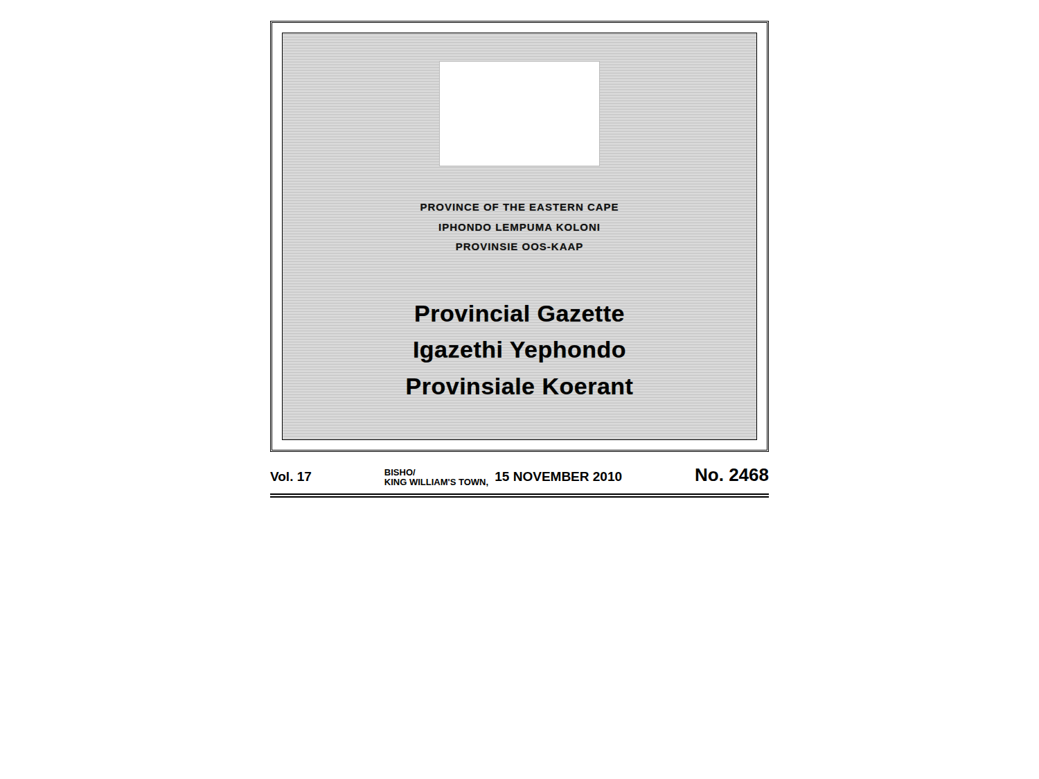Province of the Eastern Cape
Iphondo Lempuma Koloni
Provinsie Oos-Kaap
Provincial Gazette
Igazethi Yephondo
Provinsiale Koerant
Vol. 17
BISHO/
KING WILLIAM'S TOWN, 15 NOVEMBER 2010
No. 2468